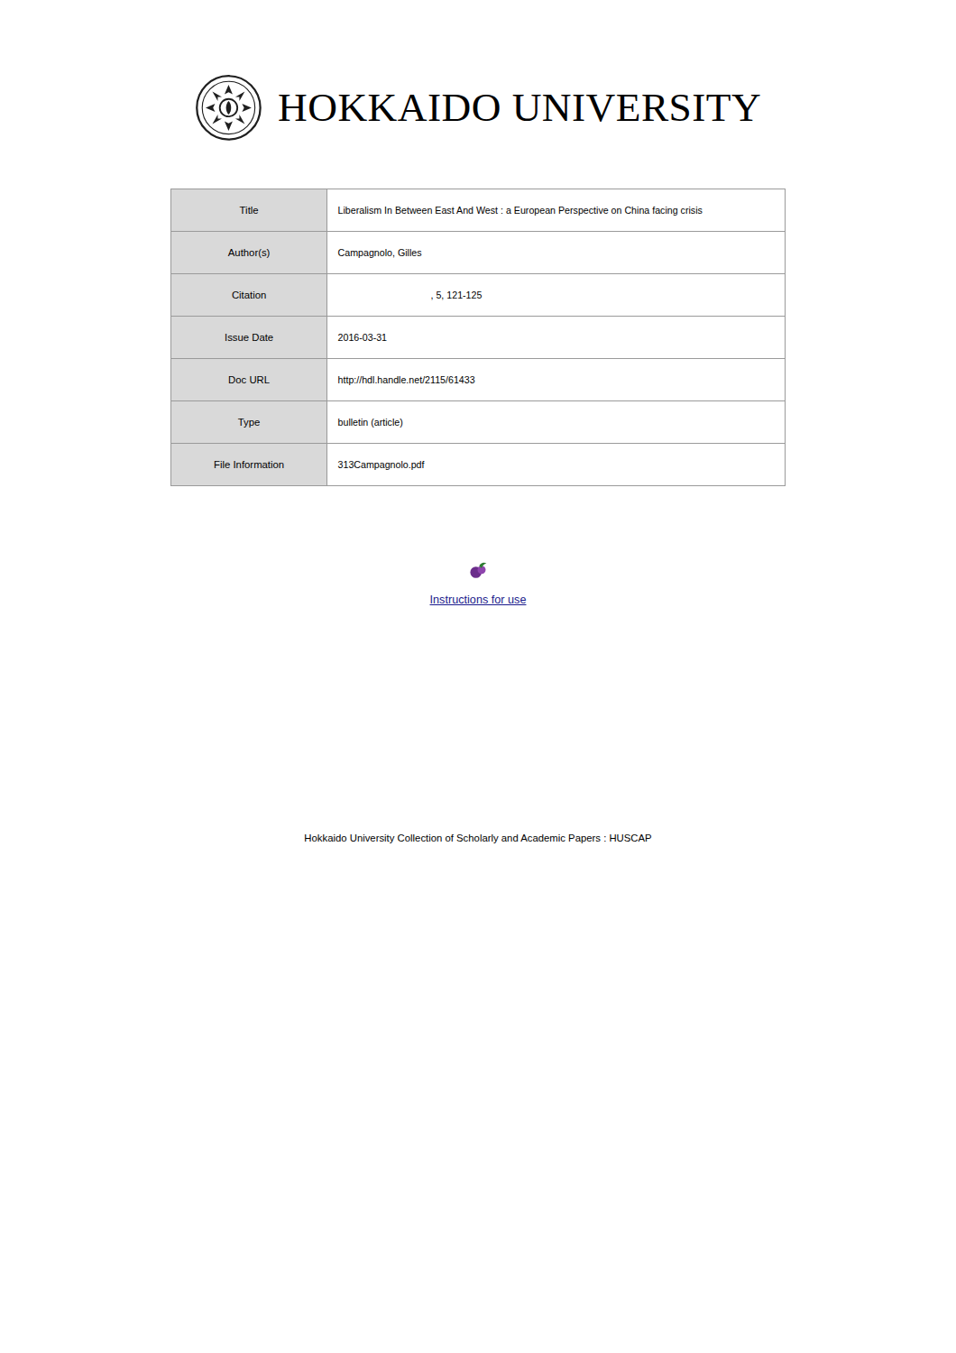HOKKAIDO UNIVERSITY
| Title | Liberalism In Between East And West : a European Perspective on China facing crisis |
| Author(s) | Campagnolo, Gilles |
| Citation | □□□□□□□□□□□□□□□□ , 5, 121-125 |
| Issue Date | 2016-03-31 |
| Doc URL | http://hdl.handle.net/2115/61433 |
| Type | bulletin (article) |
| File Information | 313Campagnolo.pdf |
Instructions for use
Hokkaido University Collection of Scholarly and Academic Papers : HUSCAP